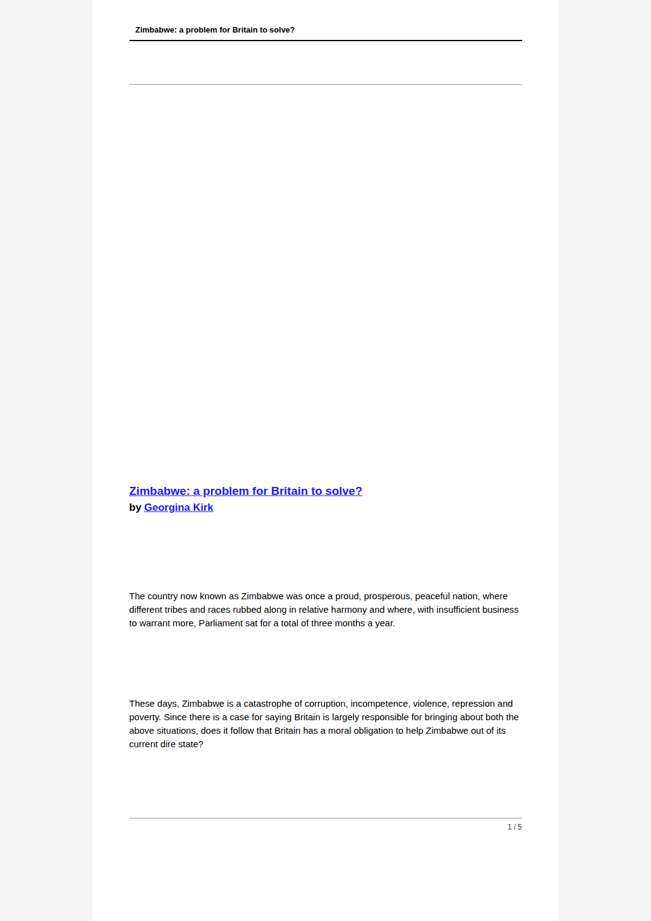Zimbabwe: a problem for Britain to solve?
Zimbabwe: a problem for Britain to solve?
by Georgina Kirk
The country now known as Zimbabwe was once a proud, prosperous, peaceful nation, where different tribes and races rubbed along in relative harmony and where, with insufficient business to warrant more, Parliament sat for a total of three months a year.
These days, Zimbabwe is a catastrophe of corruption, incompetence, violence, repression and poverty. Since there is a case for saying Britain is largely responsible for bringing about both the above situations, does it follow that Britain has a moral obligation to help Zimbabwe out of its current dire state?
1 / 5